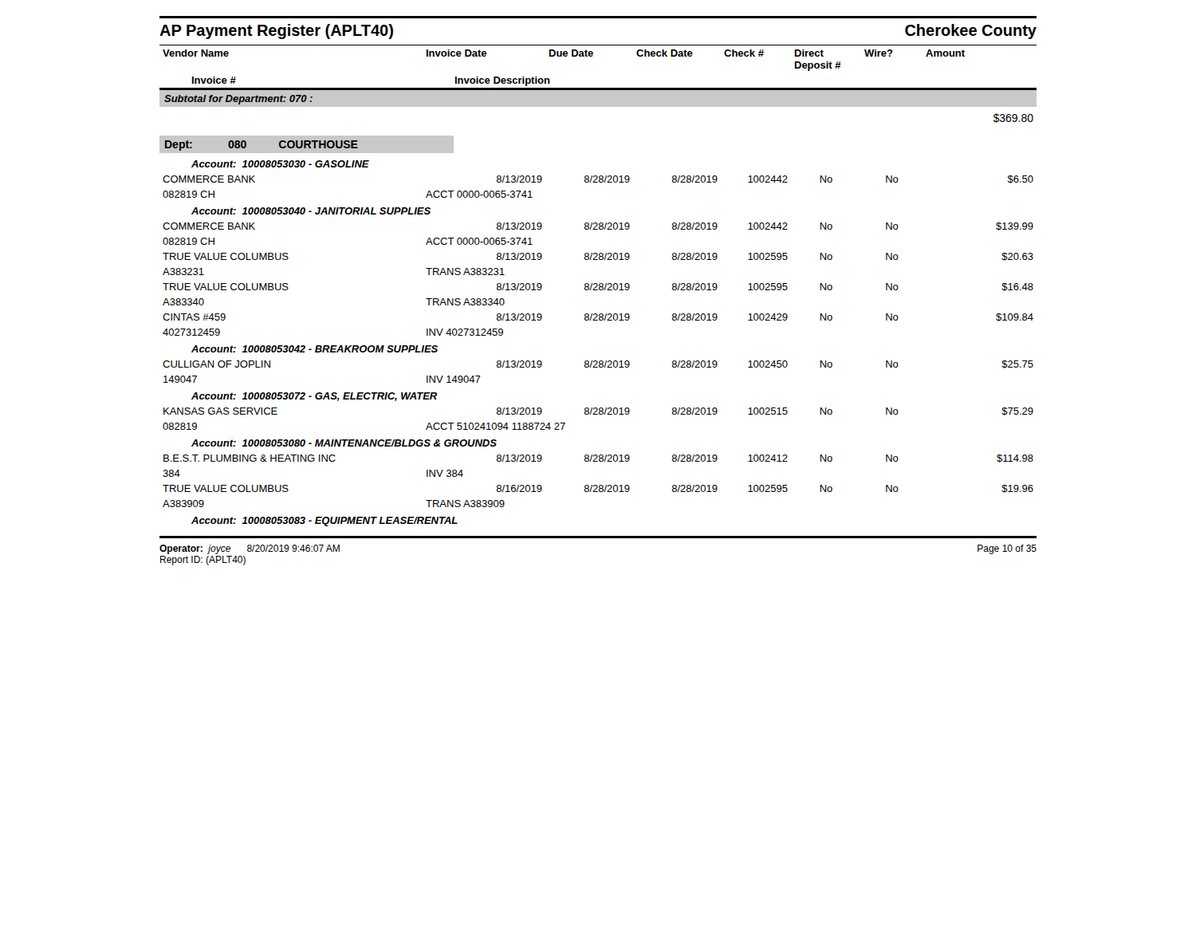AP Payment Register (APLT40)
Cherokee County
| Vendor Name | Invoice Date | Due Date | Check Date | Check # | Direct Deposit # | Wire? | Amount |
| --- | --- | --- | --- | --- | --- | --- | --- |
| Invoice # | Invoice Description | | | |
Subtotal for Department: 070 :
$369.80
Dept: 080 COURTHOUSE
Account: 10008053030 - GASOLINE
| COMMERCE BANK | 8/13/2019 | 8/28/2019 | 8/28/2019 | 1002442 | No | No | $6.50 |
| 082819 CH | ACCT 0000-0065-3741 | | | |
Account: 10008053040 - JANITORIAL SUPPLIES
| COMMERCE BANK | 8/13/2019 | 8/28/2019 | 8/28/2019 | 1002442 | No | No | $139.99 |
| 082819 CH | ACCT 0000-0065-3741 | | | |
| TRUE VALUE COLUMBUS | 8/13/2019 | 8/28/2019 | 8/28/2019 | 1002595 | No | No | $20.63 |
| A383231 | TRANS A383231 | | | |
| TRUE VALUE COLUMBUS | 8/13/2019 | 8/28/2019 | 8/28/2019 | 1002595 | No | No | $16.48 |
| A383340 | TRANS A383340 | | | |
| CINTAS #459 | 8/13/2019 | 8/28/2019 | 8/28/2019 | 1002429 | No | No | $109.84 |
| 4027312459 | INV 4027312459 | | | |
Account: 10008053042 - BREAKROOM SUPPLIES
| CULLIGAN OF JOPLIN | 8/13/2019 | 8/28/2019 | 8/28/2019 | 1002450 | No | No | $25.75 |
| 149047 | INV 149047 | | | |
Account: 10008053072 - GAS, ELECTRIC, WATER
| KANSAS GAS SERVICE | 8/13/2019 | 8/28/2019 | 8/28/2019 | 1002515 | No | No | $75.29 |
| 082819 | ACCT 510241094 1188724 27 | | | |
Account: 10008053080 - MAINTENANCE/BLDGS & GROUNDS
| B.E.S.T. PLUMBING & HEATING INC | 8/13/2019 | 8/28/2019 | 8/28/2019 | 1002412 | No | No | $114.98 |
| 384 | INV 384 | | | |
| TRUE VALUE COLUMBUS | 8/16/2019 | 8/28/2019 | 8/28/2019 | 1002595 | No | No | $19.96 |
| A383909 | TRANS A383909 | | | |
Account: 10008053083 - EQUIPMENT LEASE/RENTAL
Operator: joyce 8/20/2019 9:46:07 AM
Report ID: (APLT40)
Page 10 of 35